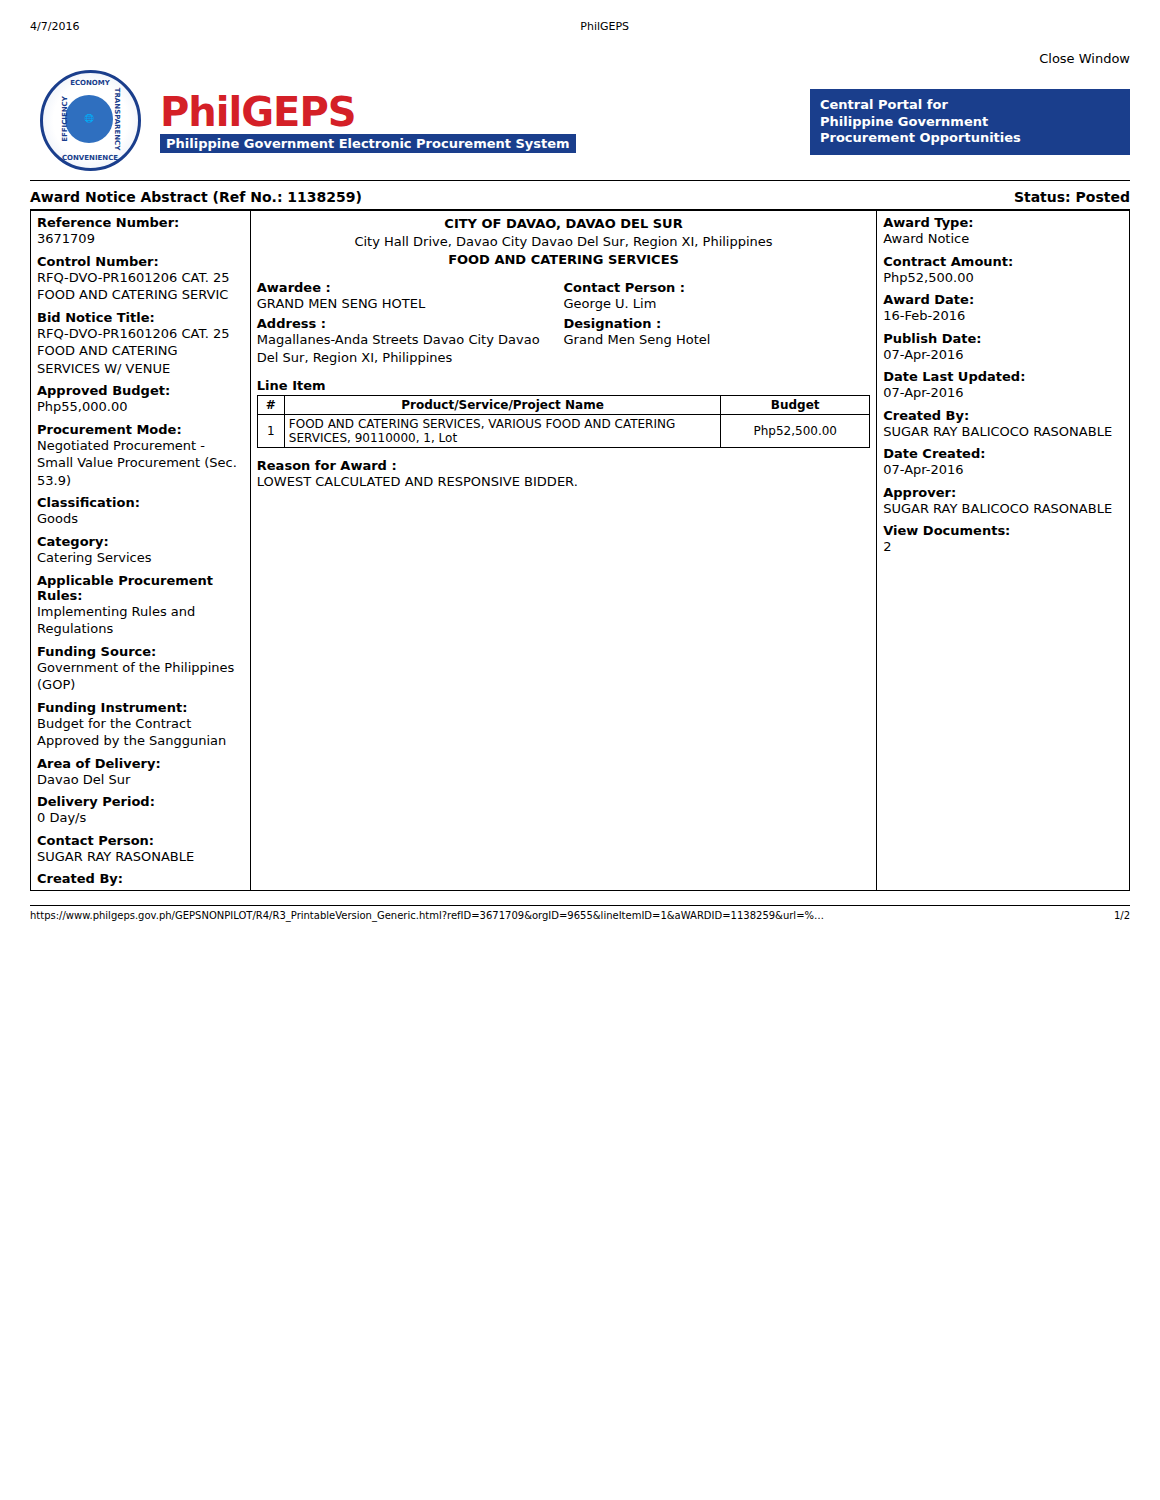4/7/2016
PhilGEPS
Close Window
ECONOMY 🌐 CONVENIENCE EFFICIENCY TRANSPARENCY
Phil GEPS
Philippine Government Electronic Procurement System
Central Portal for
Philippine Government
Procurement Opportunities
Award Notice Abstract (Ref No.: 1138259)
Status: Posted
| Reference Number: 3671709 Control Number: RFQ-DVO-PR1601206 CAT. 25 FOOD AND CATERING SERVIC Bid Notice Title: RFQ-DVO-PR1601206 CAT. 25 FOOD AND CATERING SERVICES W/ VENUE Approved Budget: Php55,000.00 Procurement Mode: Negotiated Procurement - Small Value Procurement (Sec. 53.9) Classification: Goods Category: Catering Services Applicable Procurement Rules: Implementing Rules and Regulations Funding Source: Government of the Philippines (GOP) Funding Instrument: Budget for the Contract Approved by the Sanggunian Area of Delivery: Davao Del Sur Delivery Period: 0 Day/s Contact Person: SUGAR RAY RASONABLE Created By: | CITY OF DAVAO, DAVAO DEL SUR City Hall Drive, Davao City Davao Del Sur, Region XI, Philippines FOOD AND CATERING SERVICES Awardee : GRAND MEN SENG HOTEL Address : Magallanes-Anda Streets Davao City Davao Del Sur, Region XI, Philippines Contact Person : George U. Lim Designation : Grand Men Seng Hotel Line Item / # / Product/Service/Project Name / Budget / / --- / --- / --- / / 1 / FOOD AND CATERING SERVICES, VARIOUS FOOD AND CATERING SERVICES, 90110000, 1, Lot / Php52,500.00 / Reason for Award : LOWEST CALCULATED AND RESPONSIVE BIDDER. | Award Type: Award Notice Contract Amount: Php52,500.00 Award Date: 16-Feb-2016 Publish Date: 07-Apr-2016 Date Last Updated: 07-Apr-2016 Created By: SUGAR RAY BALICOCO RASONABLE Date Created: 07-Apr-2016 Approver: SUGAR RAY BALICOCO RASONABLE View Documents: 2 |
https://www.philgeps.gov.ph/GEPSNONPILOT/R4/R3_PrintableVersion_Generic.html?refID=3671709&orgID=9655&lineItemID=1&aWARDID=1138259&url=%…
1/2